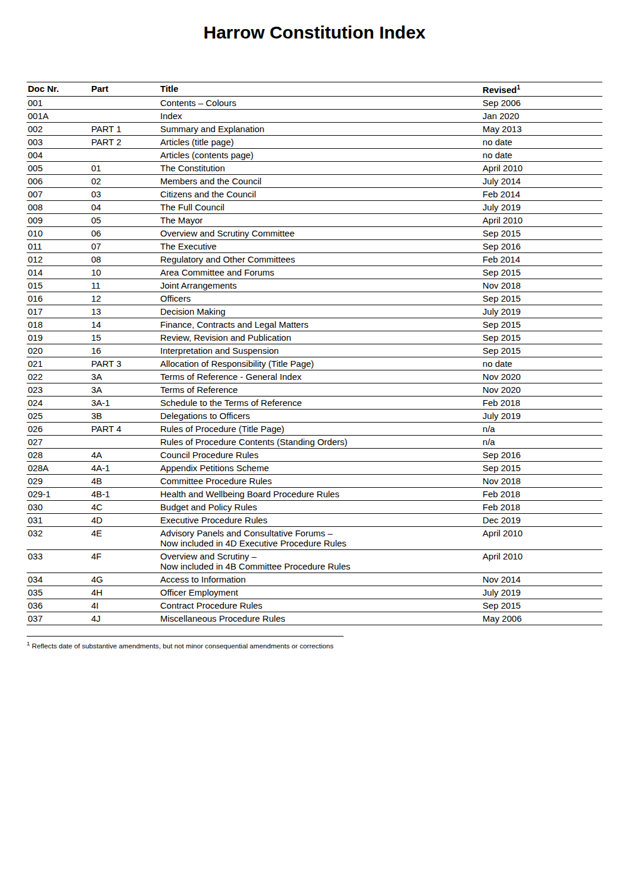Harrow Constitution Index
| Doc Nr. | Part | Title | Revised 1 |
| --- | --- | --- | --- |
| 001 | | Contents – Colours | Sep 2006 |
| 001A | | Index | Jan 2020 |
| 002 | PART 1 | Summary and Explanation | May 2013 |
| 003 | PART 2 | Articles (title page) | no date |
| 004 | | Articles (contents page) | no date |
| 005 | 01 | The Constitution | April 2010 |
| 006 | 02 | Members and the Council | July 2014 |
| 007 | 03 | Citizens and the Council | Feb 2014 |
| 008 | 04 | The Full Council | July 2019 |
| 009 | 05 | The Mayor | April 2010 |
| 010 | 06 | Overview and Scrutiny Committee | Sep 2015 |
| 011 | 07 | The Executive | Sep 2016 |
| 012 | 08 | Regulatory and Other Committees | Feb 2014 |
| 014 | 10 | Area Committee and Forums | Sep 2015 |
| 015 | 11 | Joint Arrangements | Nov 2018 |
| 016 | 12 | Officers | Sep 2015 |
| 017 | 13 | Decision Making | July 2019 |
| 018 | 14 | Finance, Contracts and Legal Matters | Sep 2015 |
| 019 | 15 | Review, Revision and Publication | Sep 2015 |
| 020 | 16 | Interpretation and Suspension | Sep 2015 |
| 021 | PART 3 | Allocation of Responsibility (Title Page) | no date |
| 022 | 3A | Terms of Reference - General Index | Nov 2020 |
| 023 | 3A | Terms of Reference | Nov 2020 |
| 024 | 3A-1 | Schedule to the Terms of Reference | Feb 2018 |
| 025 | 3B | Delegations to Officers | July 2019 |
| 026 | PART 4 | Rules of Procedure (Title Page) | n/a |
| 027 | | Rules of Procedure Contents (Standing Orders) | n/a |
| 028 | 4A | Council Procedure Rules | Sep 2016 |
| 028A | 4A-1 | Appendix Petitions Scheme | Sep 2015 |
| 029 | 4B | Committee Procedure Rules | Nov 2018 |
| 029-1 | 4B-1 | Health and Wellbeing Board Procedure Rules | Feb 2018 |
| 030 | 4C | Budget and Policy Rules | Feb 2018 |
| 031 | 4D | Executive Procedure Rules | Dec 2019 |
| 032 | 4E | Advisory Panels and Consultative Forums – Now included in 4D Executive Procedure Rules | April 2010 |
| 033 | 4F | Overview and Scrutiny – Now included in 4B Committee Procedure Rules | April 2010 |
| 034 | 4G | Access to Information | Nov 2014 |
| 035 | 4H | Officer Employment | July 2019 |
| 036 | 4I | Contract Procedure Rules | Sep 2015 |
| 037 | 4J | Miscellaneous Procedure Rules | May 2006 |
1 Reflects date of substantive amendments, but not minor consequential amendments or corrections